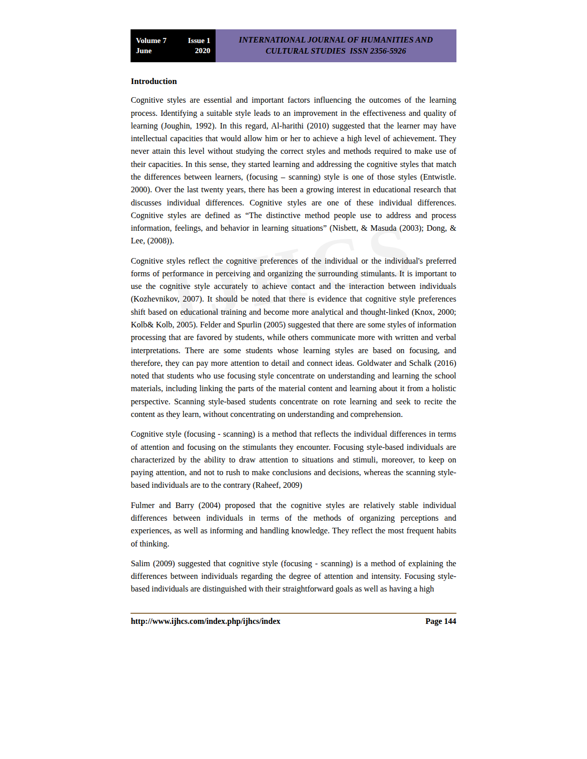IJHCS
| Volume 7 | Issue 1 |
| June | 2020 |
INTERNATIONAL JOURNAL OF HUMANITIES AND
CULTURAL STUDIES ISSN 2356-5926
Introduction
Cognitive styles are essential and important factors influencing the outcomes of the learning process. Identifying a suitable style leads to an improvement in the effectiveness and quality of learning (Joughin, 1992). In this regard, Al-harithi (2010) suggested that the learner may have intellectual capacities that would allow him or her to achieve a high level of achievement. They never attain this level without studying the correct styles and methods required to make use of their capacities. In this sense, they started learning and addressing the cognitive styles that match the differences between learners, (focusing – scanning) style is one of those styles (Entwistle. 2000). Over the last twenty years, there has been a growing interest in educational research that discusses individual differences. Cognitive styles are one of these individual differences. Cognitive styles are defined as “The distinctive method people use to address and process information, feelings, and behavior in learning situations” (Nisbett, & Masuda (2003); Dong, & Lee, (2008)).
Cognitive styles reflect the cognitive preferences of the individual or the individual's preferred forms of performance in perceiving and organizing the surrounding stimulants. It is important to use the cognitive style accurately to achieve contact and the interaction between individuals (Kozhevnikov, 2007). It should be noted that there is evidence that cognitive style preferences shift based on educational training and become more analytical and thought-linked (Knox, 2000; Kolb& Kolb, 2005). Felder and Spurlin (2005) suggested that there are some styles of information processing that are favored by students, while others communicate more with written and verbal interpretations. There are some students whose learning styles are based on focusing, and therefore, they can pay more attention to detail and connect ideas. Goldwater and Schalk (2016) noted that students who use focusing style concentrate on understanding and learning the school materials, including linking the parts of the material content and learning about it from a holistic perspective. Scanning style-based students concentrate on rote learning and seek to recite the content as they learn, without concentrating on understanding and comprehension.
Cognitive style (focusing - scanning) is a method that reflects the individual differences in terms of attention and focusing on the stimulants they encounter. Focusing style-based individuals are characterized by the ability to draw attention to situations and stimuli, moreover, to keep on paying attention, and not to rush to make conclusions and decisions, whereas the scanning style-based individuals are to the contrary (Raheef, 2009)
Fulmer and Barry (2004) proposed that the cognitive styles are relatively stable individual differences between individuals in terms of the methods of organizing perceptions and experiences, as well as informing and handling knowledge. They reflect the most frequent habits of thinking.
Salim (2009) suggested that cognitive style (focusing - scanning) is a method of explaining the differences between individuals regarding the degree of attention and intensity. Focusing style-based individuals are distinguished with their straightforward goals as well as having a high
http://www.ijhcs.com/index.php/ijhcs/index
Page 144